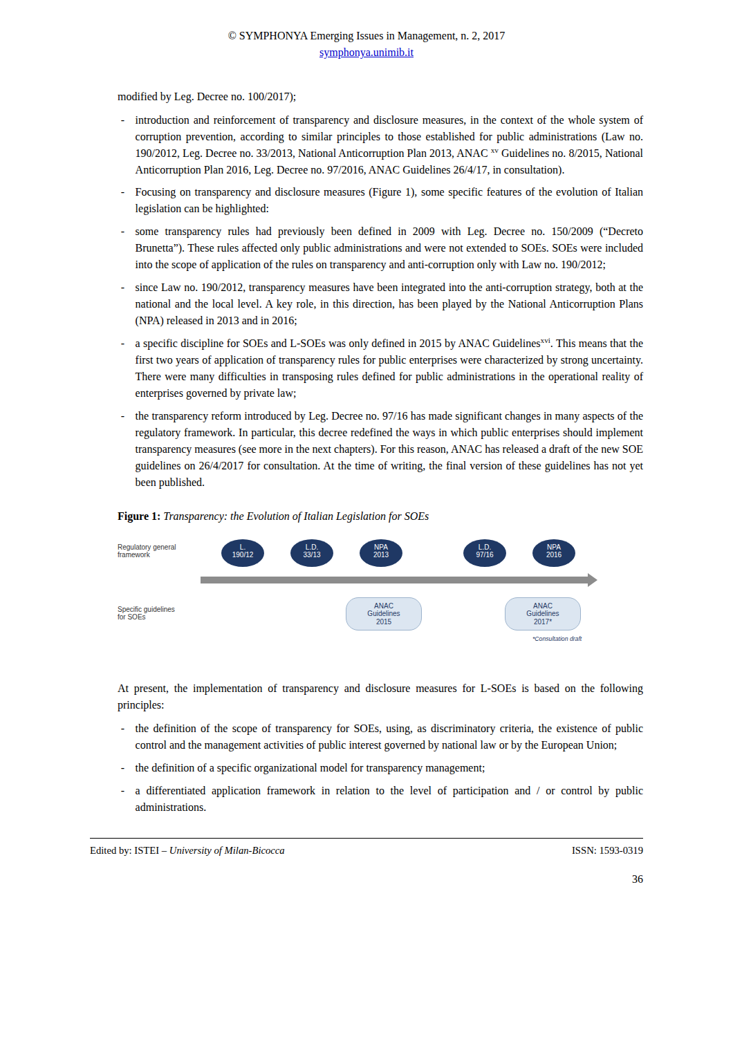© SYMPHONYA Emerging Issues in Management, n. 2, 2017 symphonya.unimib.it
modified by Leg. Decree no. 100/2017);
introduction and reinforcement of transparency and disclosure measures, in the context of the whole system of corruption prevention, according to similar principles to those established for public administrations (Law no. 190/2012, Leg. Decree no. 33/2013, National Anticorruption Plan 2013, ANAC xv Guidelines no. 8/2015, National Anticorruption Plan 2016, Leg. Decree no. 97/2016, ANAC Guidelines 26/4/17, in consultation).
Focusing on transparency and disclosure measures (Figure 1), some specific features of the evolution of Italian legislation can be highlighted:
some transparency rules had previously been defined in 2009 with Leg. Decree no. 150/2009 (“Decreto Brunetta”). These rules affected only public administrations and were not extended to SOEs. SOEs were included into the scope of application of the rules on transparency and anti-corruption only with Law no. 190/2012;
since Law no. 190/2012, transparency measures have been integrated into the anti-corruption strategy, both at the national and the local level. A key role, in this direction, has been played by the National Anticorruption Plans (NPA) released in 2013 and in 2016;
a specific discipline for SOEs and L-SOEs was only defined in 2015 by ANAC Guidelinesxvi. This means that the first two years of application of transparency rules for public enterprises were characterized by strong uncertainty. There were many difficulties in transposing rules defined for public administrations in the operational reality of enterprises governed by private law;
the transparency reform introduced by Leg. Decree no. 97/16 has made significant changes in many aspects of the regulatory framework. In particular, this decree redefined the ways in which public enterprises should implement transparency measures (see more in the next chapters). For this reason, ANAC has released a draft of the new SOE guidelines on 26/4/2017 for consultation. At the time of writing, the final version of these guidelines has not yet been published.
Figure 1: Transparency: the Evolution of Italian Legislation for SOEs
Regulatory general
framework
Specific guidelines
for SOEs
L.
190/12
L.D.
33/13
NPA
2013
L.D.
97/16
NPA
2016
ANAC
Guidelines
2015
ANAC
Guidelines
2017*
*Consultation draft
At present, the implementation of transparency and disclosure measures for L-SOEs is based on the following principles:
the definition of the scope of transparency for SOEs, using, as discriminatory criteria, the existence of public control and the management activities of public interest governed by national law or by the European Union;
the definition of a specific organizational model for transparency management;
a differentiated application framework in relation to the level of participation and / or control by public administrations.
Edited by: ISTEI – University of Milan-Bicocca ISSN: 1593-0319
36